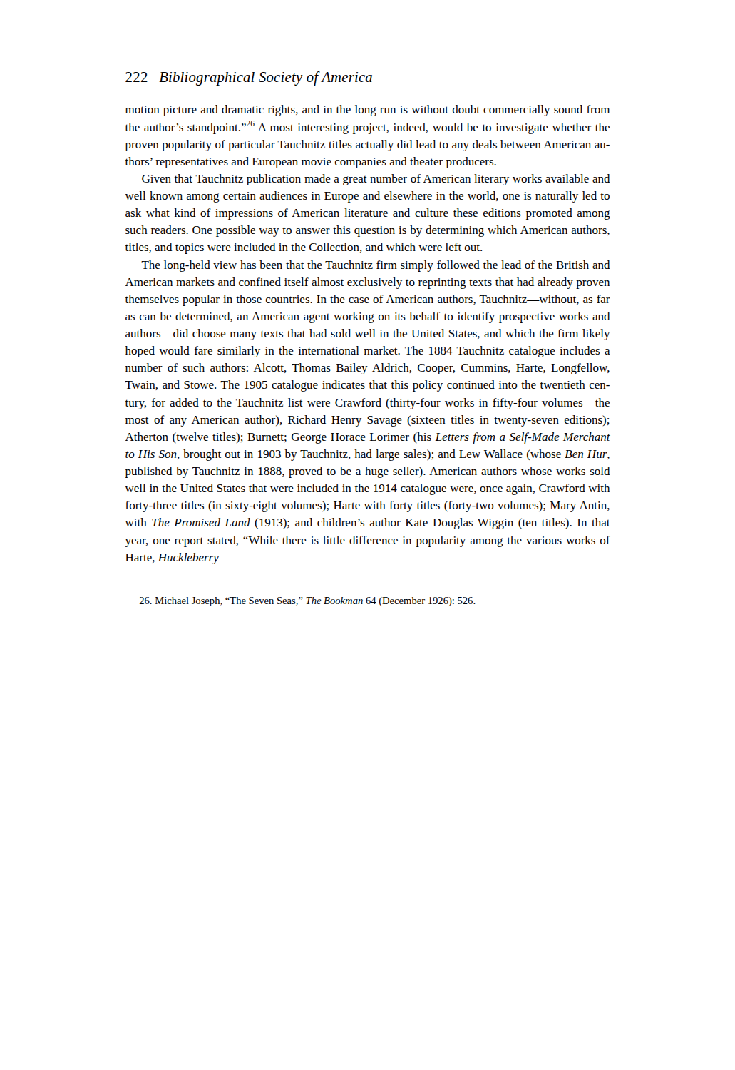222 Bibliographical Society of America
motion picture and dramatic rights, and in the long run is without doubt commercially sound from the author’s standpoint.”26 A most interesting project, indeed, would be to investigate whether the proven popularity of particular Tauchnitz titles actually did lead to any deals between American authors’ representatives and European movie companies and theater producers.
Given that Tauchnitz publication made a great number of American literary works available and well known among certain audiences in Europe and elsewhere in the world, one is naturally led to ask what kind of impressions of American literature and culture these editions promoted among such readers. One possible way to answer this question is by determining which American authors, titles, and topics were included in the Collection, and which were left out.
The long-held view has been that the Tauchnitz firm simply followed the lead of the British and American markets and confined itself almost exclusively to reprinting texts that had already proven themselves popular in those countries. In the case of American authors, Tauchnitz—without, as far as can be determined, an American agent working on its behalf to identify prospective works and authors—did choose many texts that had sold well in the United States, and which the firm likely hoped would fare similarly in the international market. The 1884 Tauchnitz catalogue includes a number of such authors: Alcott, Thomas Bailey Aldrich, Cooper, Cummins, Harte, Longfellow, Twain, and Stowe. The 1905 catalogue indicates that this policy continued into the twentieth century, for added to the Tauchnitz list were Crawford (thirty-four works in fifty-four volumes—the most of any American author), Richard Henry Savage (sixteen titles in twenty-seven editions); Atherton (twelve titles); Burnett; George Horace Lorimer (his Letters from a Self-Made Merchant to His Son, brought out in 1903 by Tauchnitz, had large sales); and Lew Wallace (whose Ben Hur, published by Tauchnitz in 1888, proved to be a huge seller). American authors whose works sold well in the United States that were included in the 1914 catalogue were, once again, Crawford with forty-three titles (in sixty-eight volumes); Harte with forty titles (forty-two volumes); Mary Antin, with The Promised Land (1913); and children’s author Kate Douglas Wiggin (ten titles). In that year, one report stated, “While there is little difference in popularity among the various works of Harte, Huckleberry
26. Michael Joseph, “The Seven Seas,” The Bookman 64 (December 1926): 526.